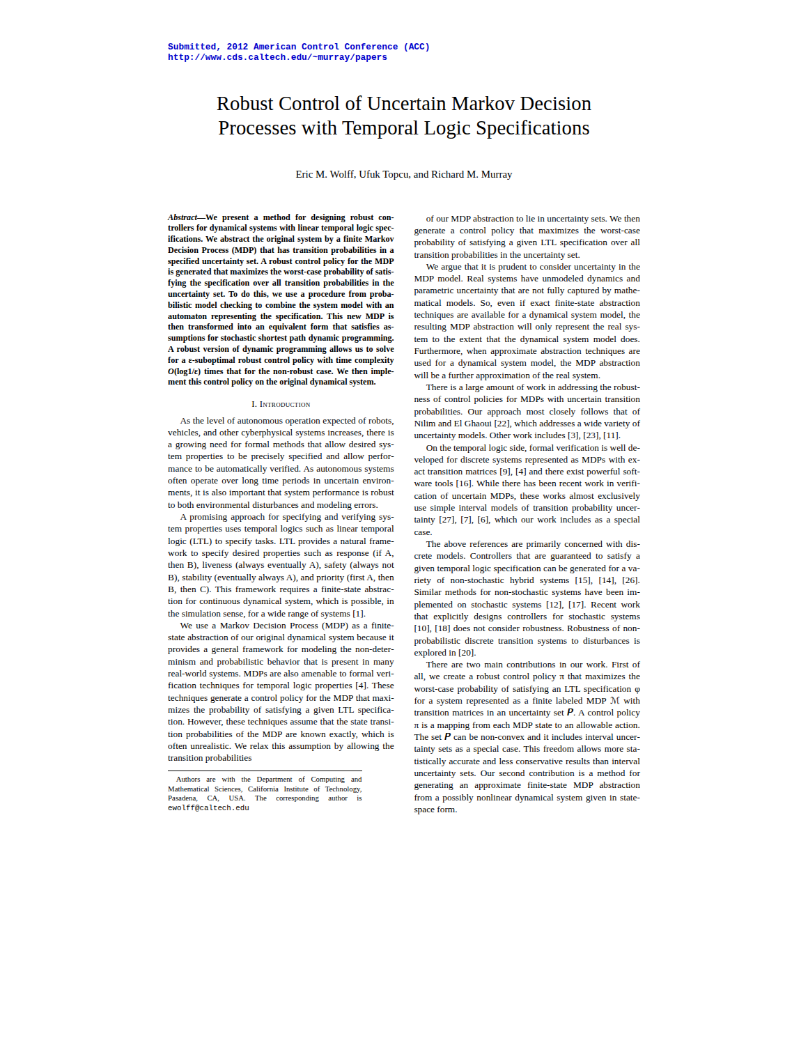Submitted, 2012 American Control Conference (ACC)
http://www.cds.caltech.edu/~murray/papers
Robust Control of Uncertain Markov Decision
Processes with Temporal Logic Specifications
Eric M. Wolff, Ufuk Topcu, and Richard M. Murray
Abstract—We present a method for designing robust controllers for dynamical systems with linear temporal logic specifications. We abstract the original system by a finite Markov Decision Process (MDP) that has transition probabilities in a specified uncertainty set. A robust control policy for the MDP is generated that maximizes the worst-case probability of satisfying the specification over all transition probabilities in the uncertainty set. To do this, we use a procedure from probabilistic model checking to combine the system model with an automaton representing the specification. This new MDP is then transformed into an equivalent form that satisfies assumptions for stochastic shortest path dynamic programming. A robust version of dynamic programming allows us to solve for a ε-suboptimal robust control policy with time complexity O(log1/ε) times that for the non-robust case. We then implement this control policy on the original dynamical system.
I. Introduction
As the level of autonomous operation expected of robots, vehicles, and other cyberphysical systems increases, there is a growing need for formal methods that allow desired system properties to be precisely specified and allow performance to be automatically verified. As autonomous systems often operate over long time periods in uncertain environments, it is also important that system performance is robust to both environmental disturbances and modeling errors.
A promising approach for specifying and verifying system properties uses temporal logics such as linear temporal logic (LTL) to specify tasks. LTL provides a natural framework to specify desired properties such as response (if A, then B), liveness (always eventually A), safety (always not B), stability (eventually always A), and priority (first A, then B, then C). This framework requires a finite-state abstraction for continuous dynamical system, which is possible, in the simulation sense, for a wide range of systems [1].
We use a Markov Decision Process (MDP) as a finite-state abstraction of our original dynamical system because it provides a general framework for modeling the non-determinism and probabilistic behavior that is present in many real-world systems. MDPs are also amenable to formal verification techniques for temporal logic properties [4]. These techniques generate a control policy for the MDP that maximizes the probability of satisfying a given LTL specification. However, these techniques assume that the state transition probabilities of the MDP are known exactly, which is often unrealistic. We relax this assumption by allowing the transition probabilities
Authors are with the Department of Computing and Mathematical Sciences, California Institute of Technology, Pasadena, CA, USA. The corresponding author is ewolff@caltech.edu
of our MDP abstraction to lie in uncertainty sets. We then generate a control policy that maximizes the worst-case probability of satisfying a given LTL specification over all transition probabilities in the uncertainty set.
We argue that it is prudent to consider uncertainty in the MDP model. Real systems have unmodeled dynamics and parametric uncertainty that are not fully captured by mathematical models. So, even if exact finite-state abstraction techniques are available for a dynamical system model, the resulting MDP abstraction will only represent the real system to the extent that the dynamical system model does. Furthermore, when approximate abstraction techniques are used for a dynamical system model, the MDP abstraction will be a further approximation of the real system.
There is a large amount of work in addressing the robustness of control policies for MDPs with uncertain transition probabilities. Our approach most closely follows that of Nilim and El Ghaoui [22], which addresses a wide variety of uncertainty models. Other work includes [3], [23], [11].
On the temporal logic side, formal verification is well developed for discrete systems represented as MDPs with exact transition matrices [9], [4] and there exist powerful software tools [16]. While there has been recent work in verification of uncertain MDPs, these works almost exclusively use simple interval models of transition probability uncertainty [27], [7], [6], which our work includes as a special case.
The above references are primarily concerned with discrete models. Controllers that are guaranteed to satisfy a given temporal logic specification can be generated for a variety of non-stochastic hybrid systems [15], [14], [26]. Similar methods for non-stochastic systems have been implemented on stochastic systems [12], [17]. Recent work that explicitly designs controllers for stochastic systems [10], [18] does not consider robustness. Robustness of non-probabilistic discrete transition systems to disturbances is explored in [20].
There are two main contributions in our work. First of all, we create a robust control policy π that maximizes the worst-case probability of satisfying an LTL specification φ for a system represented as a finite labeled MDP ℳ with transition matrices in an uncertainty set 𝑷. A control policy π is a mapping from each MDP state to an allowable action. The set 𝑷 can be non-convex and it includes interval uncertainty sets as a special case. This freedom allows more statistically accurate and less conservative results than interval uncertainty sets. Our second contribution is a method for generating an approximate finite-state MDP abstraction from a possibly nonlinear dynamical system given in state-space form.